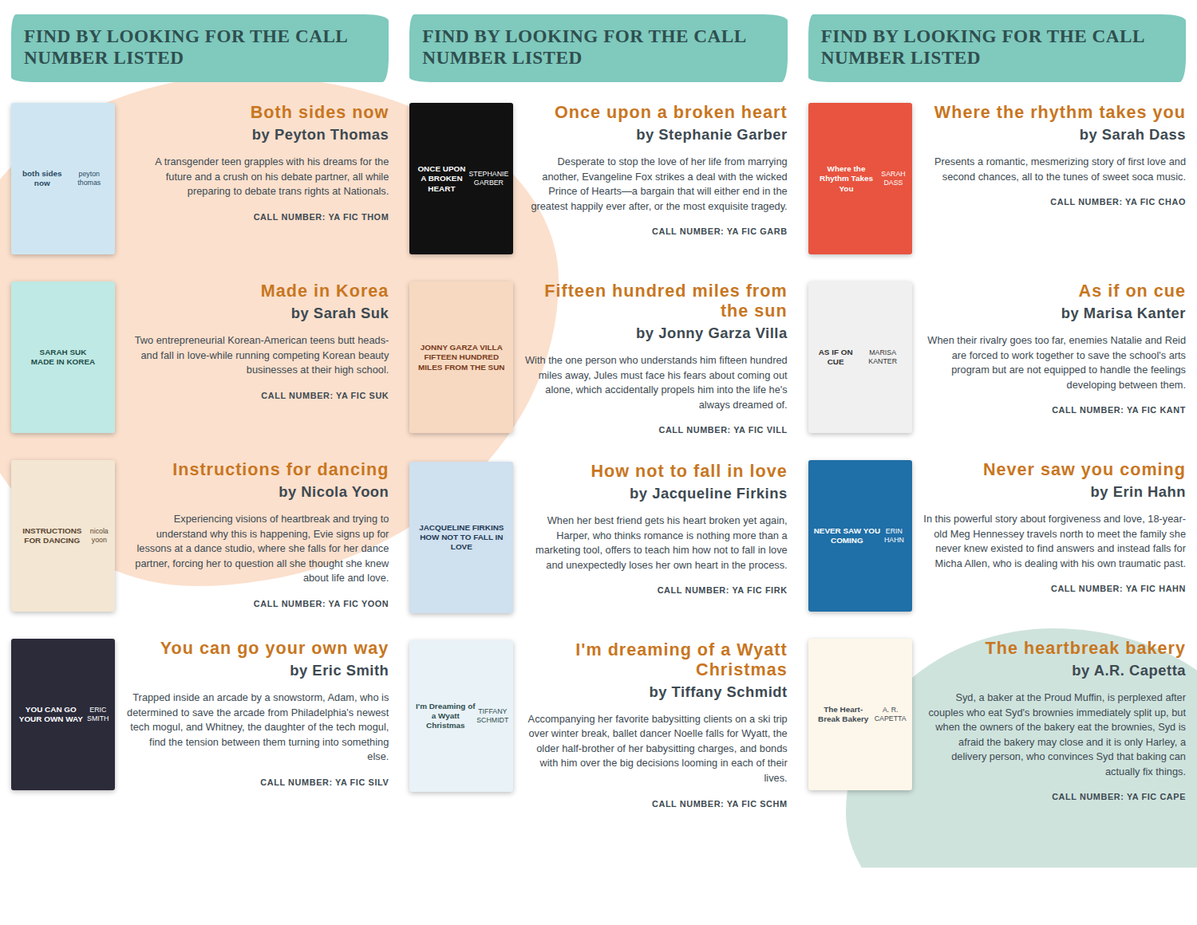Find by looking for the call number listed
both sides now
peyton thomas
Both sides now
by Peyton Thomas
A transgender teen grapples with his dreams for the future and a crush on his debate partner, all while preparing to debate trans rights at Nationals.
Call number: YA FIC THOM
SARAH SUK
MADE IN KOREA
Made in Korea
by Sarah Suk
Two entrepreneurial Korean-American teens butt heads-and fall in love-while running competing Korean beauty businesses at their high school.
Call number: YA FIC SUK
INSTRUCTIONS FOR DANCING
nicola yoon
Instructions for dancing
by Nicola Yoon
Experiencing visions of heartbreak and trying to understand why this is happening, Evie signs up for lessons at a dance studio, where she falls for her dance partner, forcing her to question all she thought she knew about life and love.
Call number: YA FIC YOON
YOU CAN GO YOUR OWN WAY
ERIC SMITH
You can go your own way
by Eric Smith
Trapped inside an arcade by a snowstorm, Adam, who is determined to save the arcade from Philadelphia's newest tech mogul, and Whitney, the daughter of the tech mogul, find the tension between them turning into something else.
Call number: YA FIC SILV
Find by looking for the call number listed
ONCE UPON A BROKEN HEART
STEPHANIE GARBER
Once upon a broken heart
by Stephanie Garber
Desperate to stop the love of her life from marrying another, Evangeline Fox strikes a deal with the wicked Prince of Hearts—a bargain that will either end in the greatest happily ever after, or the most exquisite tragedy.
Call number: YA FIC GARB
JONNY GARZA VILLA
FIFTEEN HUNDRED MILES FROM THE SUN
Fifteen hundred miles from the sun
by Jonny Garza Villa
With the one person who understands him fifteen hundred miles away, Jules must face his fears about coming out alone, which accidentally propels him into the life he's always dreamed of.
Call number: YA FIC VILL
JACQUELINE FIRKINS
HOW NOT TO FALL IN LOVE
How not to fall in love
by Jacqueline Firkins
When her best friend gets his heart broken yet again, Harper, who thinks romance is nothing more than a marketing tool, offers to teach him how not to fall in love and unexpectedly loses her own heart in the process.
Call number: YA FIC FIRK
I'm Dreaming of a Wyatt Christmas
TIFFANY SCHMIDT
I'm dreaming of a Wyatt Christmas
by Tiffany Schmidt
Accompanying her favorite babysitting clients on a ski trip over winter break, ballet dancer Noelle falls for Wyatt, the older half-brother of her babysitting charges, and bonds with him over the big decisions looming in each of their lives.
Call number: YA FIC SCHM
Find by looking for the call number listed
Where the Rhythm Takes You
SARAH DASS
Where the rhythm takes you
by Sarah Dass
Presents a romantic, mesmerizing story of first love and second chances, all to the tunes of sweet soca music.
Call number: YA FIC CHAO
AS IF ON CUE
MARISA KANTER
As if on cue
by Marisa Kanter
When their rivalry goes too far, enemies Natalie and Reid are forced to work together to save the school's arts program but are not equipped to handle the feelings developing between them.
Call number: YA FIC KANT
NEVER SAW YOU COMING
ERIN HAHN
Never saw you coming
by Erin Hahn
In this powerful story about forgiveness and love, 18-year-old Meg Hennessey travels north to meet the family she never knew existed to find answers and instead falls for Micha Allen, who is dealing with his own traumatic past.
Call number: YA FIC HAHN
The Heart-Break Bakery
A. R. CAPETTA
The heartbreak bakery
by A.R. Capetta
Syd, a baker at the Proud Muffin, is perplexed after couples who eat Syd's brownies immediately split up, but when the owners of the bakery eat the brownies, Syd is afraid the bakery may close and it is only Harley, a delivery person, who convinces Syd that baking can actually fix things.
Call number: YA FIC CAPE